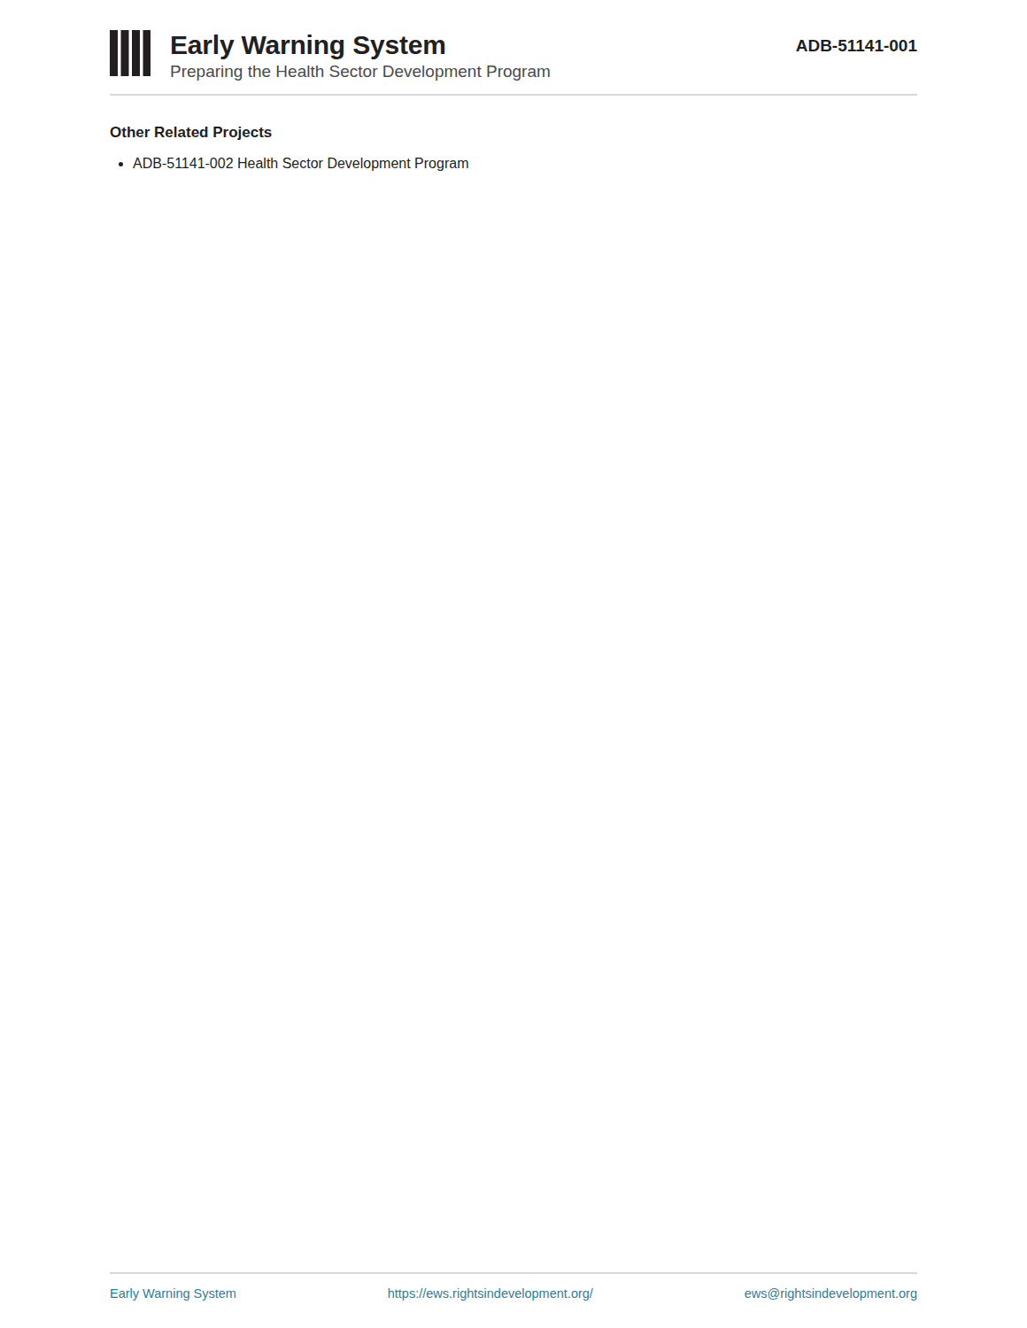Early Warning System
Preparing the Health Sector Development Program
ADB-51141-001
Other Related Projects
ADB-51141-002 Health Sector Development Program
Early Warning System
https://ews.rightsindevelopment.org/
ews@rightsindevelopment.org